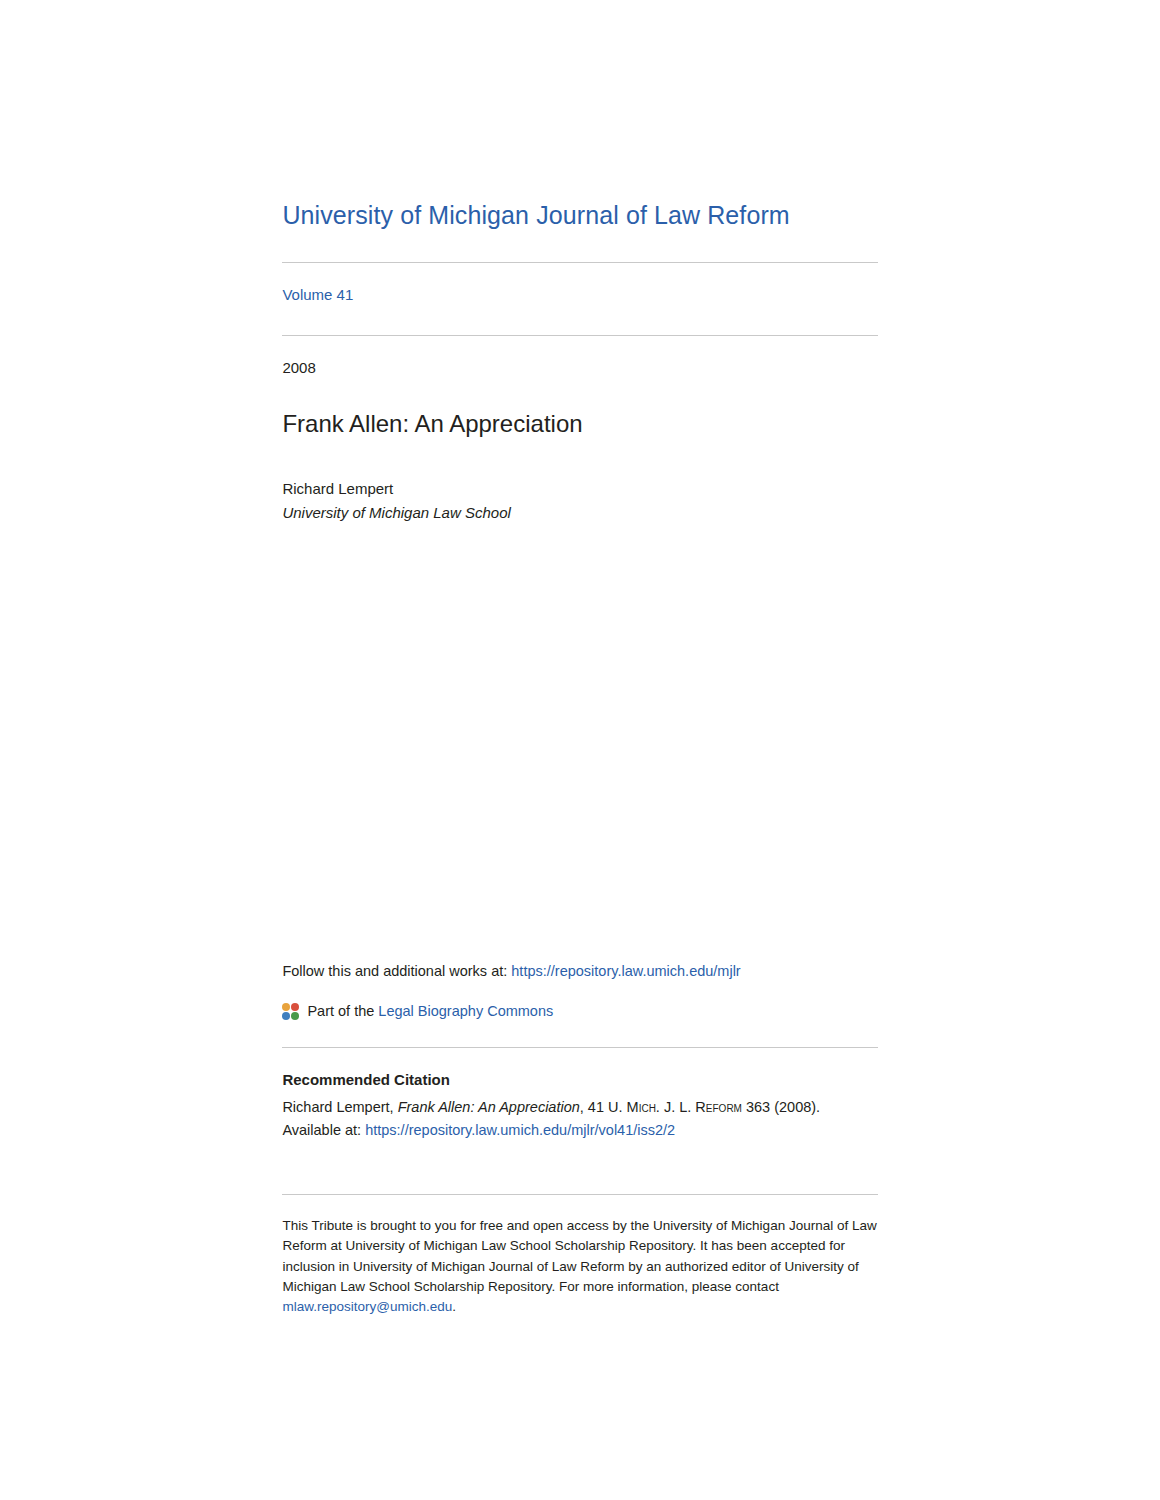University of Michigan Journal of Law Reform
Volume 41
2008
Frank Allen: An Appreciation
Richard Lempert
University of Michigan Law School
Follow this and additional works at: https://repository.law.umich.edu/mjlr
Part of the Legal Biography Commons
Recommended Citation
Richard Lempert, Frank Allen: An Appreciation, 41 U. Mich. J. L. Reform 363 (2008).
Available at: https://repository.law.umich.edu/mjlr/vol41/iss2/2
This Tribute is brought to you for free and open access by the University of Michigan Journal of Law Reform at University of Michigan Law School Scholarship Repository. It has been accepted for inclusion in University of Michigan Journal of Law Reform by an authorized editor of University of Michigan Law School Scholarship Repository. For more information, please contact mlaw.repository@umich.edu.